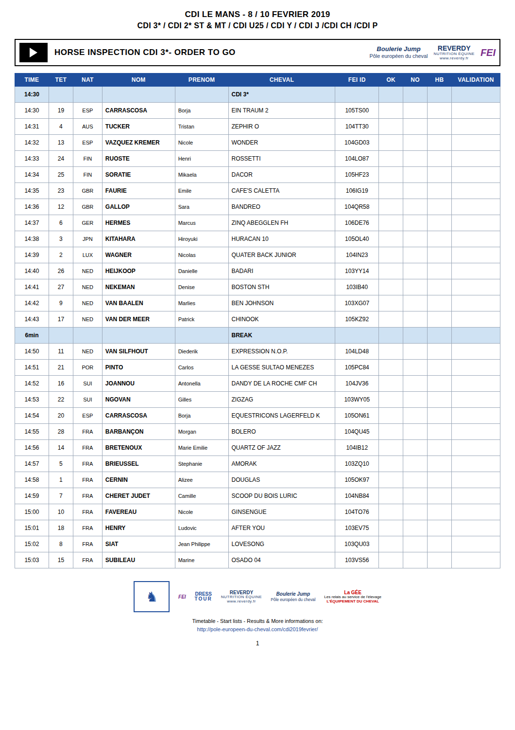CDI LE MANS - 8 / 10 FEVRIER 2019
CDI 3* / CDI 2* ST & MT / CDI U25 / CDI Y / CDI J /CDI CH /CDI P
HORSE INSPECTION CDI 3*- ORDER TO GO
Boulerie Jump
Pôle européen du cheval
REVERDYNUTRITION ÉQUINE www.reverdy.fr
FEI
| TIME | TET | NAT | NOM | PRENOM | CHEVAL | FEI ID | OK | NO | HB | VALIDATION |
| --- | --- | --- | --- | --- | --- | --- | --- | --- | --- | --- |
| 14:30 | | | | | CDI 3* | | | | | |
| 14:30 | 19 | ESP | CARRASCOSA | Borja | EIN TRAUM 2 | 105TS00 | | | | |
| 14:31 | 4 | AUS | TUCKER | Tristan | ZEPHIR O | 104TT30 | | | | |
| 14:32 | 13 | ESP | VAZQUEZ KREMER | Nicole | WONDER | 104GD03 | | | | |
| 14:33 | 24 | FIN | RUOSTE | Henri | ROSSETTI | 104LO87 | | | | |
| 14:34 | 25 | FIN | SORATIE | Mikaela | DACOR | 105HF23 | | | | |
| 14:35 | 23 | GBR | FAURIE | Emile | CAFE'S CALETTA | 106IG19 | | | | |
| 14:36 | 12 | GBR | GALLOP | Sara | BANDREO | 104QR58 | | | | |
| 14:37 | 6 | GER | HERMES | Marcus | ZINQ ABEGGLEN FH | 106DE76 | | | | |
| 14:38 | 3 | JPN | KITAHARA | Hiroyuki | HURACAN 10 | 105OL40 | | | | |
| 14:39 | 2 | LUX | WAGNER | Nicolas | QUATER BACK JUNIOR | 104IN23 | | | | |
| 14:40 | 26 | NED | HEIJKOOP | Danielle | BADARI | 103YY14 | | | | |
| 14:41 | 27 | NED | NEKEMAN | Denise | BOSTON STH | 103IB40 | | | | |
| 14:42 | 9 | NED | VAN BAALEN | Marlies | BEN JOHNSON | 103XG07 | | | | |
| 14:43 | 17 | NED | VAN DER MEER | Patrick | CHINOOK | 105KZ92 | | | | |
| 6min | | | | | BREAK | | | | | |
| 14:50 | 11 | NED | VAN SILFHOUT | Diederik | EXPRESSION N.O.P. | 104LD48 | | | | |
| 14:51 | 21 | POR | PINTO | Carlos | LA GESSE SULTAO MENEZES | 105PC84 | | | | |
| 14:52 | 16 | SUI | JOANNOU | Antonella | DANDY DE LA ROCHE CMF CH | 104JV36 | | | | |
| 14:53 | 22 | SUI | NGOVAN | Gilles | ZIGZAG | 103WY05 | | | | |
| 14:54 | 20 | ESP | CARRASCOSA | Borja | EQUESTRICONS LAGERFELD K | 105ON61 | | | | |
| 14:55 | 28 | FRA | BARBANÇON | Morgan | BOLERO | 104QU45 | | | | |
| 14:56 | 14 | FRA | BRETENOUX | Marie Emilie | QUARTZ OF JAZZ | 104IB12 | | | | |
| 14:57 | 5 | FRA | BRIEUSSEL | Stephanie | AMORAK | 103ZQ10 | | | | |
| 14:58 | 1 | FRA | CERNIN | Alizee | DOUGLAS | 105OK97 | | | | |
| 14:59 | 7 | FRA | CHERET JUDET | Camille | SCOOP DU BOIS LURIC | 104NB84 | | | | |
| 15:00 | 10 | FRA | FAVEREAU | Nicole | GINSENGUE | 104TO76 | | | | |
| 15:01 | 18 | FRA | HENRY | Ludovic | AFTER YOU | 103EV75 | | | | |
| 15:02 | 8 | FRA | SIAT | Jean Philippe | LOVESONG | 103QU03 | | | | |
| 15:03 | 15 | FRA | SUBILEAU | Marine | OSADO 04 | 103VS56 | | | | |
♞
FEI
DRESSTOUR
REVERDYNUTRITION ÉQUINE www.reverdy.fr
Boulerie Jump
Pôle européen du cheval
La GÉELes relais au service de l'élevage L'ÉQUIPEMENT DU CHEVAL
Timetable - Start lists - Results & More informations on:
http://pole-europeen-du-cheval.com/cdi2019fevrier/
1